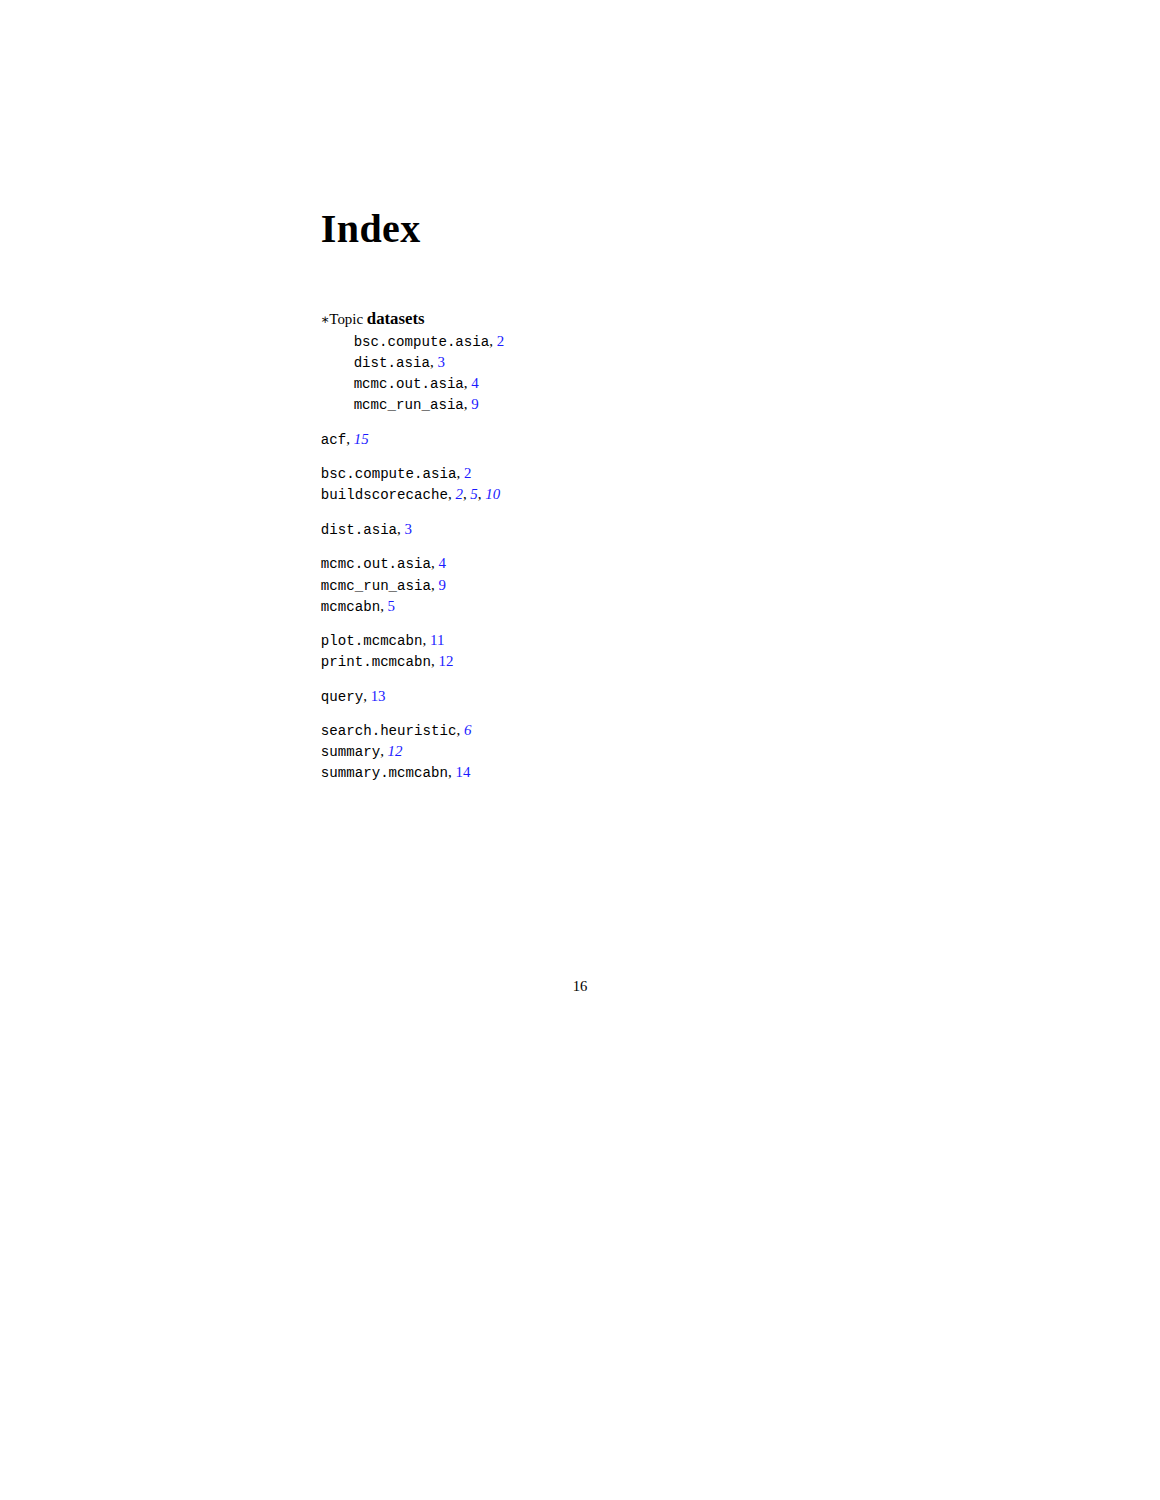Index
∗Topic datasets
bsc.compute.asia, 2
dist.asia, 3
mcmc.out.asia, 4
mcmc_run_asia, 9
acf, 15
bsc.compute.asia, 2
buildscorecache, 2, 5, 10
dist.asia, 3
mcmc.out.asia, 4
mcmc_run_asia, 9
mcmcabn, 5
plot.mcmcabn, 11
print.mcmcabn, 12
query, 13
search.heuristic, 6
summary, 12
summary.mcmcabn, 14
16